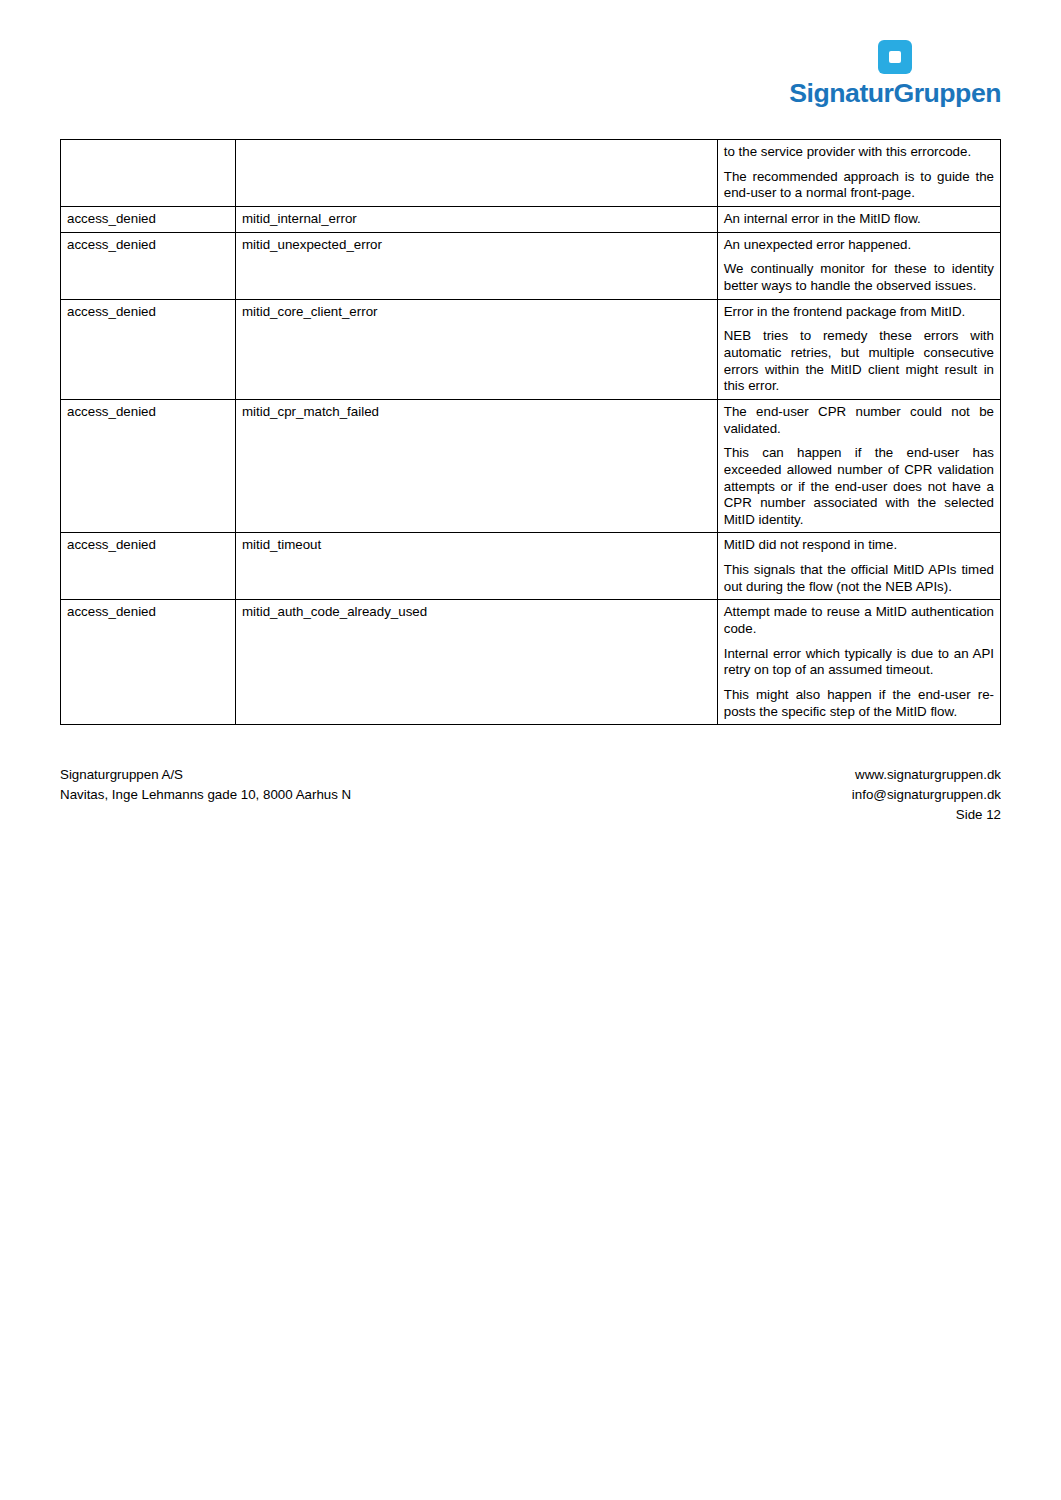SignaturGruppen
| | | to the service provider with this errorcode. The recommended approach is to guide the end-user to a normal front-page. |
| access_denied | mitid_internal_error | An internal error in the MitID flow. |
| access_denied | mitid_unexpected_error | An unexpected error happened. We continually monitor for these to identity better ways to handle the observed issues. |
| access_denied | mitid_core_client_error | Error in the frontend package from MitID. NEB tries to remedy these errors with automatic retries, but multiple consecutive errors within the MitID client might result in this error. |
| access_denied | mitid_cpr_match_failed | The end-user CPR number could not be validated. This can happen if the end-user has exceeded allowed number of CPR validation attempts or if the end-user does not have a CPR number associated with the selected MitID identity. |
| access_denied | mitid_timeout | MitID did not respond in time. This signals that the official MitID APIs timed out during the flow (not the NEB APIs). |
| access_denied | mitid_auth_code_already_used | Attempt made to reuse a MitID authentication code. Internal error which typically is due to an API retry on top of an assumed timeout. This might also happen if the end-user re-posts the specific step of the MitID flow. |
Signaturgruppen A/S
Navitas, Inge Lehmanns gade 10, 8000 Aarhus N
www.signaturgruppen.dk
info@signaturgruppen.dk
Side 12